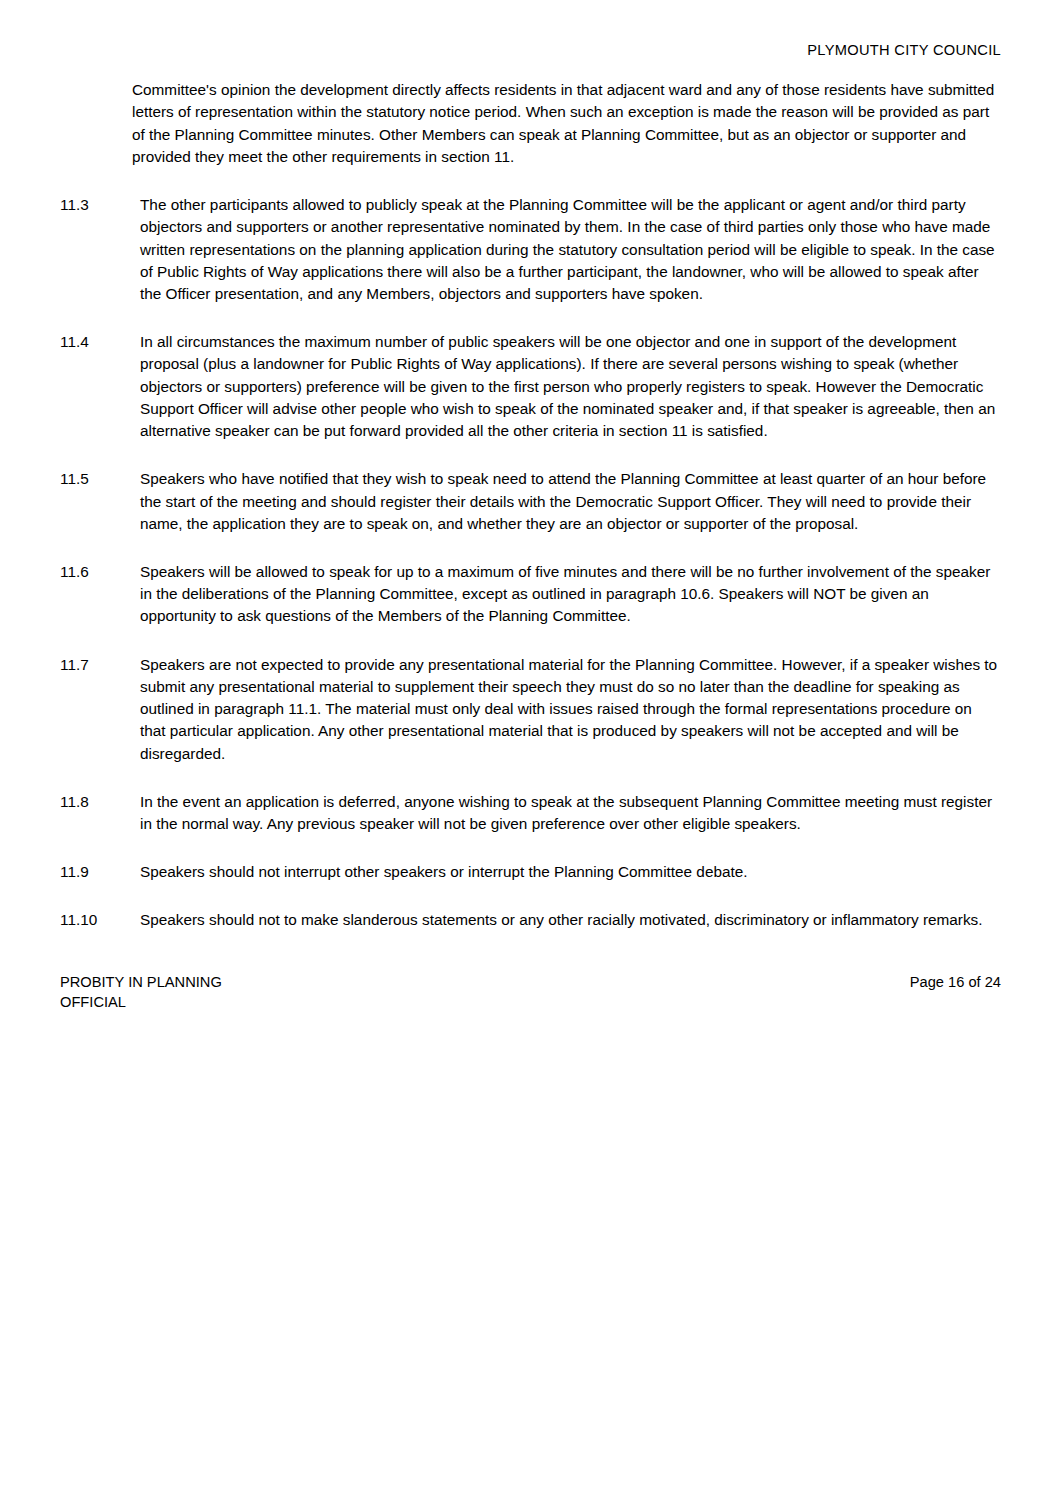PLYMOUTH CITY COUNCIL
Committee's opinion the development directly affects residents in that adjacent ward and any of those residents have submitted letters of representation within the statutory notice period. When such an exception is made the reason will be provided as part of the Planning Committee minutes. Other Members can speak at Planning Committee, but as an objector or supporter and provided they meet the other requirements in section 11.
11.3
The other participants allowed to publicly speak at the Planning Committee will be the applicant or agent and/or third party objectors and supporters or another representative nominated by them. In the case of third parties only those who have made written representations on the planning application during the statutory consultation period will be eligible to speak. In the case of Public Rights of Way applications there will also be a further participant, the landowner, who will be allowed to speak after the Officer presentation, and any Members, objectors and supporters have spoken.
11.4
In all circumstances the maximum number of public speakers will be one objector and one in support of the development proposal (plus a landowner for Public Rights of Way applications). If there are several persons wishing to speak (whether objectors or supporters) preference will be given to the first person who properly registers to speak. However the Democratic Support Officer will advise other people who wish to speak of the nominated speaker and, if that speaker is agreeable, then an alternative speaker can be put forward provided all the other criteria in section 11 is satisfied.
11.5
Speakers who have notified that they wish to speak need to attend the Planning Committee at least quarter of an hour before the start of the meeting and should register their details with the Democratic Support Officer. They will need to provide their name, the application they are to speak on, and whether they are an objector or supporter of the proposal.
11.6
Speakers will be allowed to speak for up to a maximum of five minutes and there will be no further involvement of the speaker in the deliberations of the Planning Committee, except as outlined in paragraph 10.6. Speakers will NOT be given an opportunity to ask questions of the Members of the Planning Committee.
11.7
Speakers are not expected to provide any presentational material for the Planning Committee. However, if a speaker wishes to submit any presentational material to supplement their speech they must do so no later than the deadline for speaking as outlined in paragraph 11.1. The material must only deal with issues raised through the formal representations procedure on that particular application. Any other presentational material that is produced by speakers will not be accepted and will be disregarded.
11.8
In the event an application is deferred, anyone wishing to speak at the subsequent Planning Committee meeting must register in the normal way. Any previous speaker will not be given preference over other eligible speakers.
11.9
Speakers should not interrupt other speakers or interrupt the Planning Committee debate.
11.10
Speakers should not to make slanderous statements or any other racially motivated, discriminatory or inflammatory remarks.
PROBITY IN PLANNING
OFFICIAL
Page 16 of 24